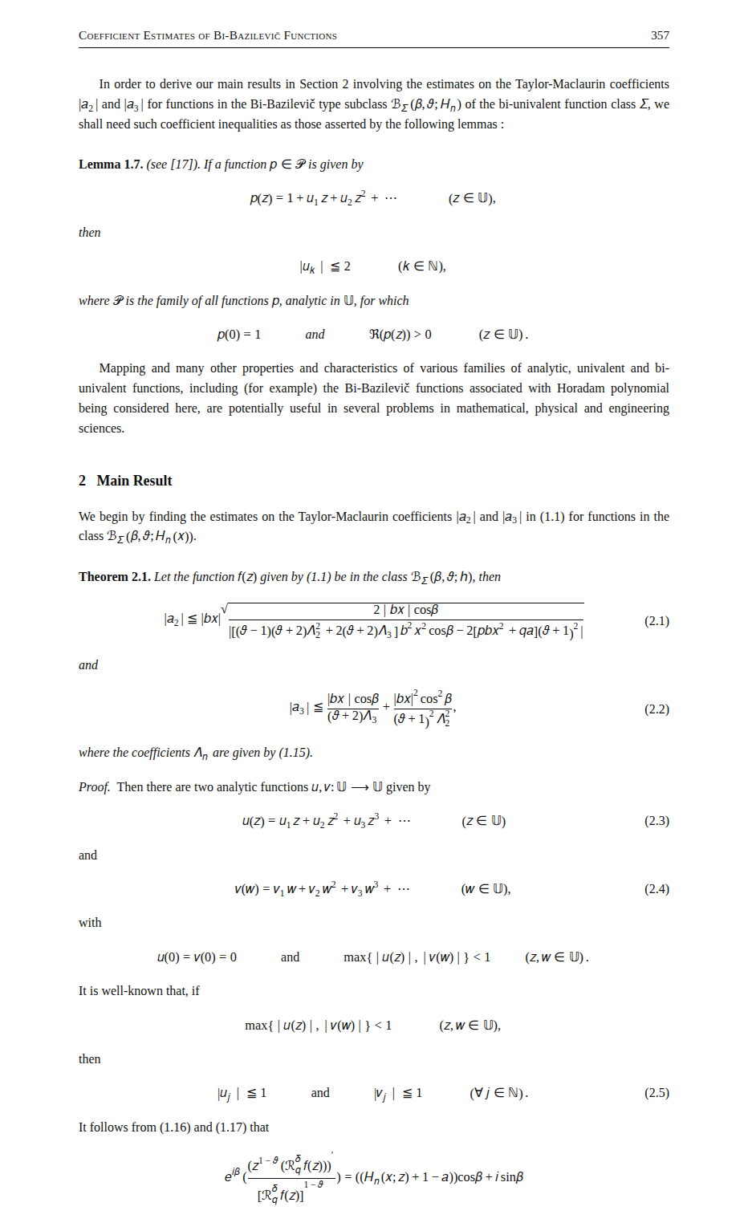Coefficient Estimates of Bi-Bazilevič Functions 357
In order to derive our main results in Section 2 involving the estimates on the Taylor-Maclaurin coefficients |a2| and |a3| for functions in the Bi-Bazilevič type subclass ℬΣ(β,ϑ;Hn) of the bi-univalent function class Σ, we shall need such coefficient inequalities as those asserted by the following lemmas :
Lemma 1.7. (see [17]). If a function p∈𝒫 is given by
p(z)=1+u1z+u2z2+⋯ (z∈𝕌),
then
|uk|≦2 (k∈ℕ),
where 𝒫 is the family of all functions p, analytic in 𝕌, for which
p(0)=1 and ℜ(p(z))>0 (z∈𝕌).
Mapping and many other properties and characteristics of various families of analytic, univalent and bi-univalent functions, including (for example) the Bi-Bazilevič functions associated with Horadam polynomial being considered here, are potentially useful in several problems in mathematical, physical and engineering sciences.
2 Main Result
We begin by finding the estimates on the Taylor-Maclaurin coefficients |a2| and |a3| in (1.1) for functions in the class ℬΣ(β,ϑ;Hn(x)).
Theorem 2.1. Let the function f(z) given by (1.1) be in the class ℬΣ(β,ϑ;h), then
|a2| ≦ |bx| 2|bx|cos⁡β | [ (ϑ−1)(ϑ+2)Λ22+2(ϑ+2)Λ3 ] b2x2cos⁡β − 2[pbx2+qa](ϑ+1)2 | (2.1)
and
|a3| ≦ |bx|cos⁡β (ϑ+2)Λ3 + |bx|2cos2⁡β (ϑ+1)2Λ22 , (2.2)
where the coefficients Λn are given by (1.15).
Proof. Then there are two analytic functions u,v:𝕌⟶𝕌 given by
u(z)=u1z+u2z2+u3z3+⋯ (z∈𝕌) (2.3)
and
v(w)=v1w+v2w2+v3w3+⋯ (w∈𝕌), (2.4)
with
u(0)=v(0)=0 and max⁡{|u(z)|,|v(w)|}<1 (z,w∈𝕌).
It is well-known that, if
max⁡{|u(z)|,|v(w)|}<1 (z,w∈𝕌),
then
|uj|≦1 and |vj|≦1 (∀j∈ℕ). (2.5)
It follows from (1.16) and (1.17) that
eiβ ( (z1−ϑ(ℛqδf(z)))′ [ℛqδf(z)]1−ϑ ) = ((Hn(x;z)+1−a)) cos⁡β+isin⁡β